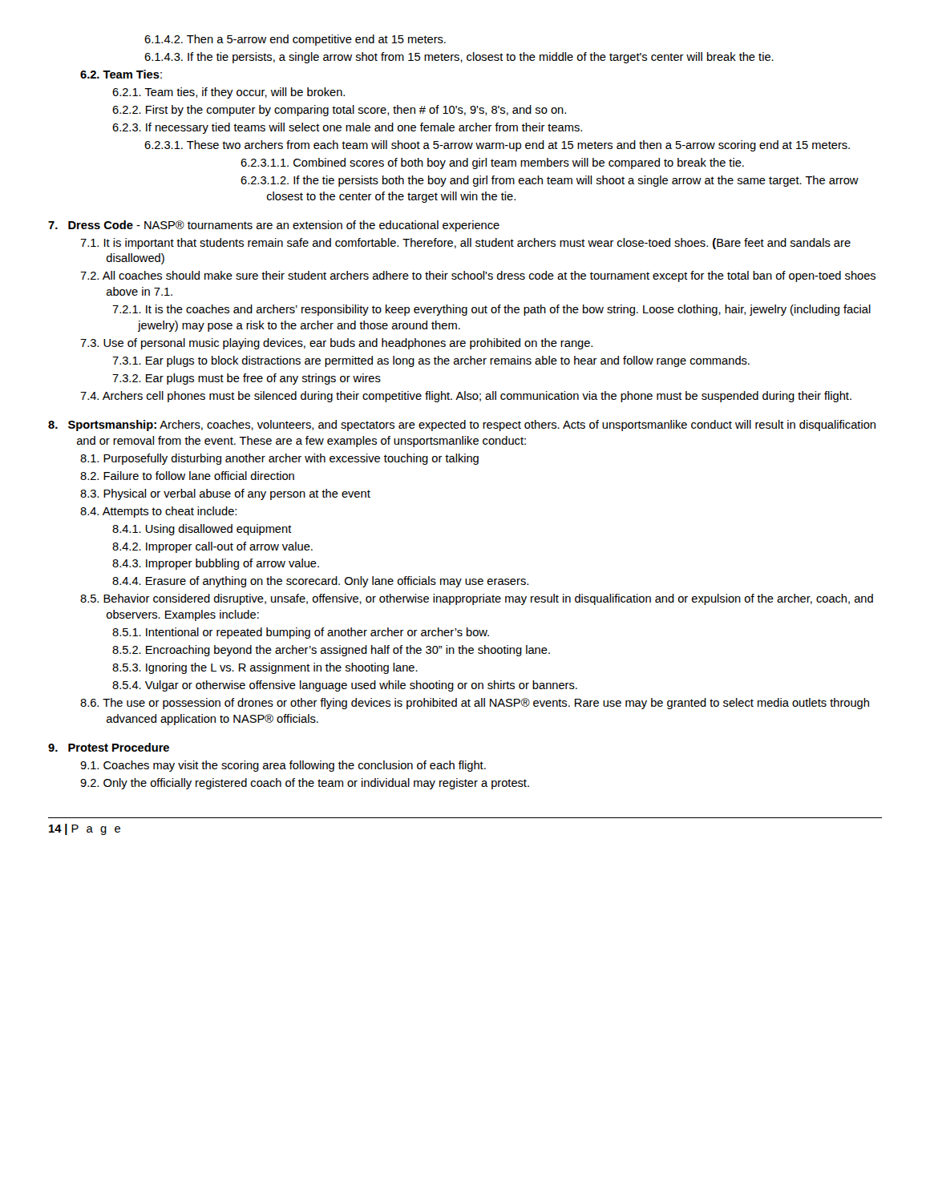6.1.4.2. Then a 5-arrow end competitive end at 15 meters.
6.1.4.3. If the tie persists, a single arrow shot from 15 meters, closest to the middle of the target's center will break the tie.
6.2. Team Ties:
6.2.1. Team ties, if they occur, will be broken.
6.2.2. First by the computer by comparing total score, then # of 10's, 9's, 8's, and so on.
6.2.3. If necessary tied teams will select one male and one female archer from their teams.
6.2.3.1. These two archers from each team will shoot a 5-arrow warm-up end at 15 meters and then a 5-arrow scoring end at 15 meters.
6.2.3.1.1. Combined scores of both boy and girl team members will be compared to break the tie.
6.2.3.1.2. If the tie persists both the boy and girl from each team will shoot a single arrow at the same target. The arrow closest to the center of the target will win the tie.
7. Dress Code - NASP® tournaments are an extension of the educational experience
7.1. It is important that students remain safe and comfortable. Therefore, all student archers must wear close-toed shoes. (Bare feet and sandals are disallowed)
7.2. All coaches should make sure their student archers adhere to their school's dress code at the tournament except for the total ban of open-toed shoes above in 7.1.
7.2.1. It is the coaches and archers’ responsibility to keep everything out of the path of the bow string. Loose clothing, hair, jewelry (including facial jewelry) may pose a risk to the archer and those around them.
7.3. Use of personal music playing devices, ear buds and headphones are prohibited on the range.
7.3.1. Ear plugs to block distractions are permitted as long as the archer remains able to hear and follow range commands.
7.3.2. Ear plugs must be free of any strings or wires
7.4. Archers cell phones must be silenced during their competitive flight. Also; all communication via the phone must be suspended during their flight.
8. Sportsmanship: Archers, coaches, volunteers, and spectators are expected to respect others. Acts of unsportsmanlike conduct will result in disqualification and or removal from the event. These are a few examples of unsportsmanlike conduct:
8.1. Purposefully disturbing another archer with excessive touching or talking
8.2. Failure to follow lane official direction
8.3. Physical or verbal abuse of any person at the event
8.4. Attempts to cheat include:
8.4.1. Using disallowed equipment
8.4.2. Improper call-out of arrow value.
8.4.3. Improper bubbling of arrow value.
8.4.4. Erasure of anything on the scorecard. Only lane officials may use erasers.
8.5. Behavior considered disruptive, unsafe, offensive, or otherwise inappropriate may result in disqualification and or expulsion of the archer, coach, and observers. Examples include:
8.5.1. Intentional or repeated bumping of another archer or archer’s bow.
8.5.2. Encroaching beyond the archer’s assigned half of the 30” in the shooting lane.
8.5.3. Ignoring the L vs. R assignment in the shooting lane.
8.5.4. Vulgar or otherwise offensive language used while shooting or on shirts or banners.
8.6. The use or possession of drones or other flying devices is prohibited at all NASP® events. Rare use may be granted to select media outlets through advanced application to NASP® officials.
9. Protest Procedure
9.1. Coaches may visit the scoring area following the conclusion of each flight.
9.2. Only the officially registered coach of the team or individual may register a protest.
14 | P a g e